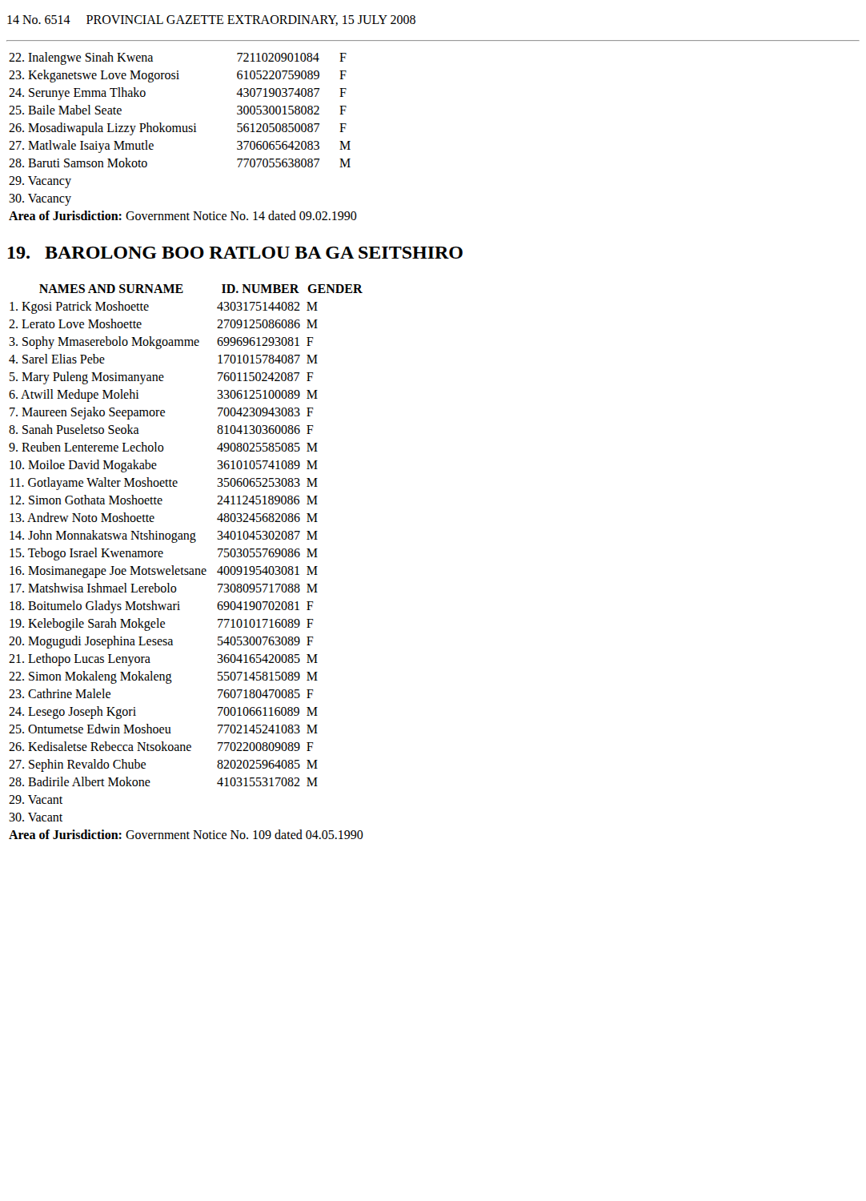14 No. 6514 PROVINCIAL GAZETTE EXTRAORDINARY, 15 JULY 2008
| 22. Inalengwe Sinah Kwena | 7211020901084 | F | |
| 23. Kekganetswe Love Mogorosi | 6105220759089 | F | |
| 24. Serunye Emma Tlhako | 4307190374087 | F | |
| 25. Baile Mabel Seate | 3005300158082 | F | |
| 26. Mosadiwapula Lizzy Phokomusi | 5612050850087 | F | |
| 27. Matlwale Isaiya Mmutle | 3706065642083 | M | |
| 28. Baruti Samson Mokoto | 7707055638087 | M | |
| 29. Vacancy | | | |
| 30. Vacancy | | | |
| Area of Jurisdiction: Government Notice No. 14 dated 09.02.1990 |
19. BAROLONG BOO RATLOU BA GA SEITSHIRO
| NAMES AND SURNAME | ID. NUMBER | GENDER |
| --- | --- | --- |
| 1. Kgosi Patrick Moshoette | 4303175144082 | M |
| 2. Lerato Love Moshoette | 2709125086086 | M |
| 3. Sophy Mmaserebolo Mokgoamme | 6996961293081 | F |
| 4. Sarel Elias Pebe | 1701015784087 | M |
| 5. Mary Puleng Mosimanyane | 7601150242087 | F |
| 6. Atwill Medupe Molehi | 3306125100089 | M |
| 7. Maureen Sejako Seepamore | 7004230943083 | F |
| 8. Sanah Puseletso Seoka | 8104130360086 | F |
| 9. Reuben Lentereme Lecholo | 4908025585085 | M |
| 10. Moiloe David Mogakabe | 3610105741089 | M |
| 11. Gotlayame Walter Moshoette | 3506065253083 | M |
| 12. Simon Gothata Moshoette | 2411245189086 | M |
| 13. Andrew Noto Moshoette | 4803245682086 | M |
| 14. John Monnakatswa Ntshinogang | 3401045302087 | M |
| 15. Tebogo Israel Kwenamore | 7503055769086 | M |
| 16. Mosimanegape Joe Motsweletsane | 4009195403081 | M |
| 17. Matshwisa Ishmael Lerebolo | 7308095717088 | M |
| 18. Boitumelo Gladys Motshwari | 6904190702081 | F |
| 19. Kelebogile Sarah Mokgele | 7710101716089 | F |
| 20. Mogugudi Josephina Lesesa | 5405300763089 | F |
| 21. Lethopo Lucas Lenyora | 3604165420085 | M |
| 22. Simon Mokaleng Mokaleng | 5507145815089 | M |
| 23. Cathrine Malele | 7607180470085 | F |
| 24. Lesego Joseph Kgori | 7001066116089 | M |
| 25. Ontumetse Edwin Moshoeu | 7702145241083 | M |
| 26. Kedisaletse Rebecca Ntsokoane | 7702200809089 | F |
| 27. Sephin Revaldo Chube | 8202025964085 | M |
| 28. Badirile Albert Mokone | 4103155317082 | M |
| 29. Vacant | | |
| 30. Vacant | | |
| Area of Jurisdiction: Government Notice No. 109 dated 04.05.1990 |